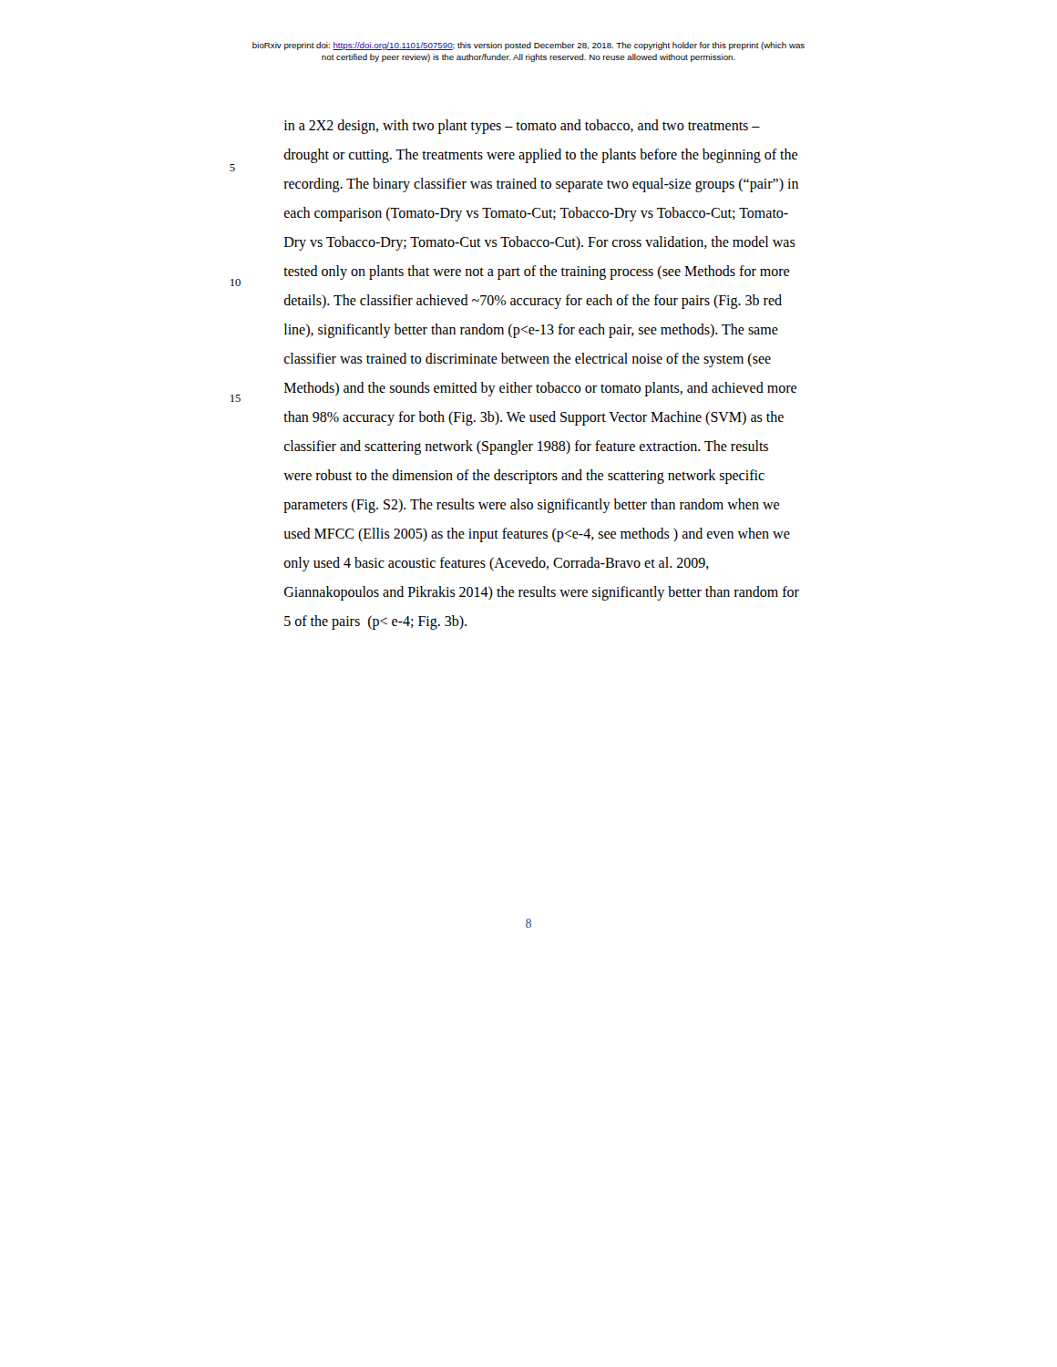bioRxiv preprint doi: https://doi.org/10.1101/507590; this version posted December 28, 2018. The copyright holder for this preprint (which was
not certified by peer review) is the author/funder. All rights reserved. No reuse allowed without permission.
5 10 15
in a 2X2 design, with two plant types – tomato and tobacco, and two treatments – drought or cutting. The treatments were applied to the plants before the beginning of the recording. The binary classifier was trained to separate two equal-size groups (“pair”) in each comparison (Tomato-Dry vs Tomato-Cut; Tobacco-Dry vs Tobacco-Cut; Tomato-Dry vs Tobacco-Dry; Tomato-Cut vs Tobacco-Cut). For cross validation, the model was tested only on plants that were not a part of the training process (see Methods for more details). The classifier achieved ~70% accuracy for each of the four pairs (Fig. 3b red line), significantly better than random (p<e-13 for each pair, see methods). The same classifier was trained to discriminate between the electrical noise of the system (see Methods) and the sounds emitted by either tobacco or tomato plants, and achieved more than 98% accuracy for both (Fig. 3b). We used Support Vector Machine (SVM) as the classifier and scattering network (Spangler 1988) for feature extraction. The results were robust to the dimension of the descriptors and the scattering network specific parameters (Fig. S2). The results were also significantly better than random when we used MFCC (Ellis 2005) as the input features (p<e-4, see methods ) and even when we only used 4 basic acoustic features (Acevedo, Corrada-Bravo et al. 2009, Giannakopoulos and Pikrakis 2014) the results were significantly better than random for 5 of the pairs (p< e-4; Fig. 3b).
8